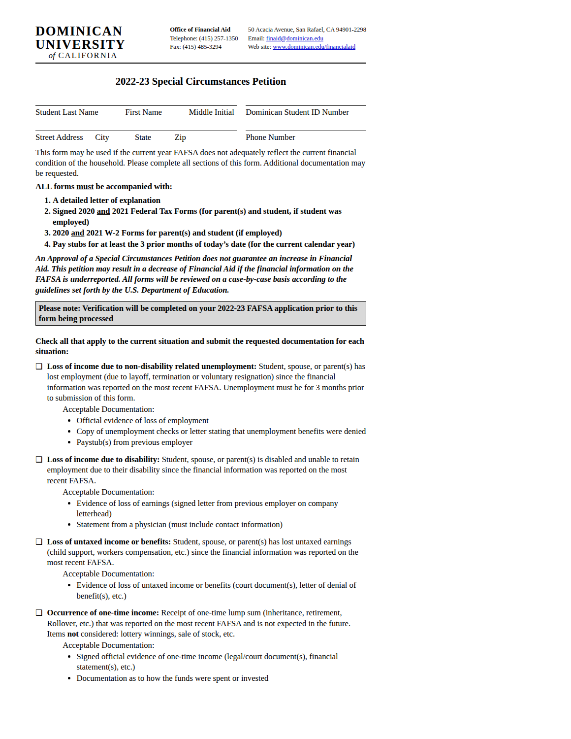DOMINICAN UNIVERSITY of CALIFORNIA
Office of Financial Aid
Telephone: (415) 257-1350
Fax: (415) 485-3294
50 Acacia Avenue, San Rafael, CA 94901-2298
Email: finaid@dominican.edu
Web site: www.dominican.edu/financialaid
2022-23 Special Circumstances Petition
Student Last Name First Name Middle Initial
Dominican Student ID Number
Street Address City State Zip
Phone Number
This form may be used if the current year FAFSA does not adequately reflect the current financial condition of the household. Please complete all sections of this form. Additional documentation may be requested.
ALL forms must be accompanied with:
A detailed letter of explanation
Signed 2020 and 2021 Federal Tax Forms (for parent(s) and student, if student was employed)
2020 and 2021 W-2 Forms for parent(s) and student (if employed)
Pay stubs for at least the 3 prior months of today’s date (for the current calendar year)
An Approval of a Special Circumstances Petition does not guarantee an increase in Financial Aid. This petition may result in a decrease of Financial Aid if the financial information on the FAFSA is underreported. All forms will be reviewed on a case-by-case basis according to the guidelines set forth by the U.S. Department of Education.
Please note: Verification will be completed on your 2022-23 FAFSA application prior to this form being processed
Check all that apply to the current situation and submit the requested documentation for each situation:
❑
Loss of income due to non-disability related unemployment: Student, spouse, or parent(s) has lost employment (due to layoff, termination or voluntary resignation) since the financial information was reported on the most recent FAFSA. Unemployment must be for 3 months prior to submission of this form.
Acceptable Documentation:
Official evidence of loss of employment
Copy of unemployment checks or letter stating that unemployment benefits were denied
Paystub(s) from previous employer
❑
Loss of income due to disability: Student, spouse, or parent(s) is disabled and unable to retain employment due to their disability since the financial information was reported on the most recent FAFSA.
Acceptable Documentation:
Evidence of loss of earnings (signed letter from previous employer on company letterhead)
Statement from a physician (must include contact information)
❑
Loss of untaxed income or benefits: Student, spouse, or parent(s) has lost untaxed earnings (child support, workers compensation, etc.) since the financial information was reported on the most recent FAFSA.
Acceptable Documentation:
Evidence of loss of untaxed income or benefits (court document(s), letter of denial of benefit(s), etc.)
❑
Occurrence of one-time income: Receipt of one-time lump sum (inheritance, retirement, Rollover, etc.) that was reported on the most recent FAFSA and is not expected in the future. Items not considered: lottery winnings, sale of stock, etc.
Acceptable Documentation:
Signed official evidence of one-time income (legal/court document(s), financial statement(s), etc.)
Documentation as to how the funds were spent or invested